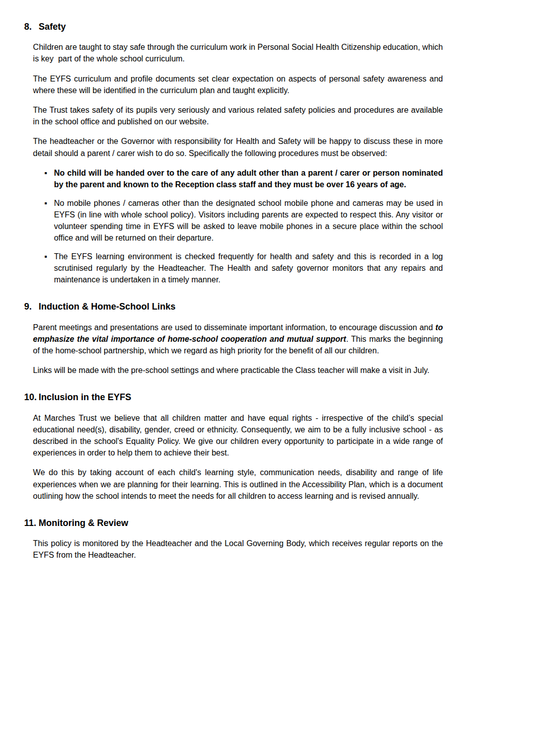8. Safety
Children are taught to stay safe through the curriculum work in Personal Social Health Citizenship education, which is key part of the whole school curriculum.
The EYFS curriculum and profile documents set clear expectation on aspects of personal safety awareness and where these will be identified in the curriculum plan and taught explicitly.
The Trust takes safety of its pupils very seriously and various related safety policies and procedures are available in the school office and published on our website.
The headteacher or the Governor with responsibility for Health and Safety will be happy to discuss these in more detail should a parent / carer wish to do so. Specifically the following procedures must be observed:
No child will be handed over to the care of any adult other than a parent / carer or person nominated by the parent and known to the Reception class staff and they must be over 16 years of age.
No mobile phones / cameras other than the designated school mobile phone and cameras may be used in EYFS (in line with whole school policy). Visitors including parents are expected to respect this. Any visitor or volunteer spending time in EYFS will be asked to leave mobile phones in a secure place within the school office and will be returned on their departure.
The EYFS learning environment is checked frequently for health and safety and this is recorded in a log scrutinised regularly by the Headteacher. The Health and safety governor monitors that any repairs and maintenance is undertaken in a timely manner.
9. Induction & Home-School Links
Parent meetings and presentations are used to disseminate important information, to encourage discussion and to emphasize the vital importance of home-school cooperation and mutual support. This marks the beginning of the home-school partnership, which we regard as high priority for the benefit of all our children.
Links will be made with the pre-school settings and where practicable the Class teacher will make a visit in July.
10. Inclusion in the EYFS
At Marches Trust we believe that all children matter and have equal rights - irrespective of the child’s special educational need(s), disability, gender, creed or ethnicity. Consequently, we aim to be a fully inclusive school - as described in the school's Equality Policy. We give our children every opportunity to participate in a wide range of experiences in order to help them to achieve their best.
We do this by taking account of each child's learning style, communication needs, disability and range of life experiences when we are planning for their learning. This is outlined in the Accessibility Plan, which is a document outlining how the school intends to meet the needs for all children to access learning and is revised annually.
11. Monitoring & Review
This policy is monitored by the Headteacher and the Local Governing Body, which receives regular reports on the EYFS from the Headteacher.